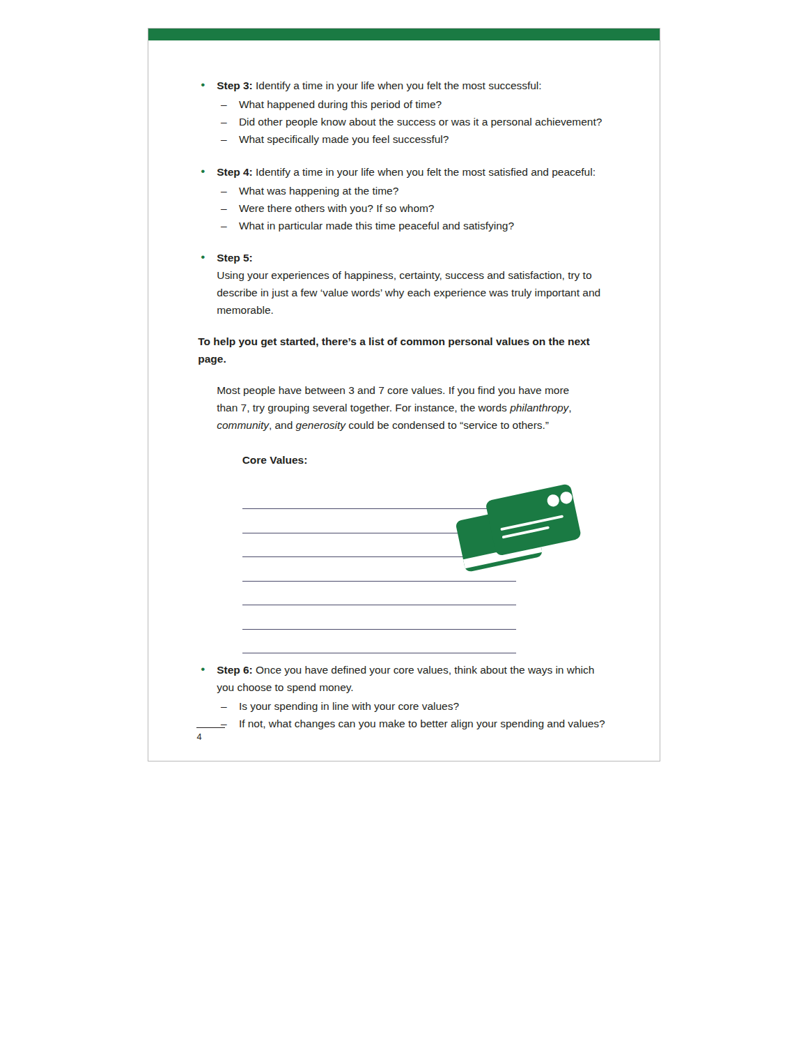Step 3: Identify a time in your life when you felt the most successful:
What happened during this period of time?
Did other people know about the success or was it a personal achievement?
What specifically made you feel successful?
Step 4: Identify a time in your life when you felt the most satisfied and peaceful:
What was happening at the time?
Were there others with you? If so whom?
What in particular made this time peaceful and satisfying?
Step 5: Using your experiences of happiness, certainty, success and satisfaction, try to describe in just a few ‘value words’ why each experience was truly important and memorable.
To help you get started, there’s a list of common personal values on the next page.
Most people have between 3 and 7 core values. If you find you have more than 7, try grouping several together. For instance, the words philanthropy, community, and generosity could be condensed to “service to others.”
Core Values:
Step 6: Once you have defined your core values, think about the ways in which you choose to spend money.
Is your spending in line with your core values?
If not, what changes can you make to better align your spending and values?
4